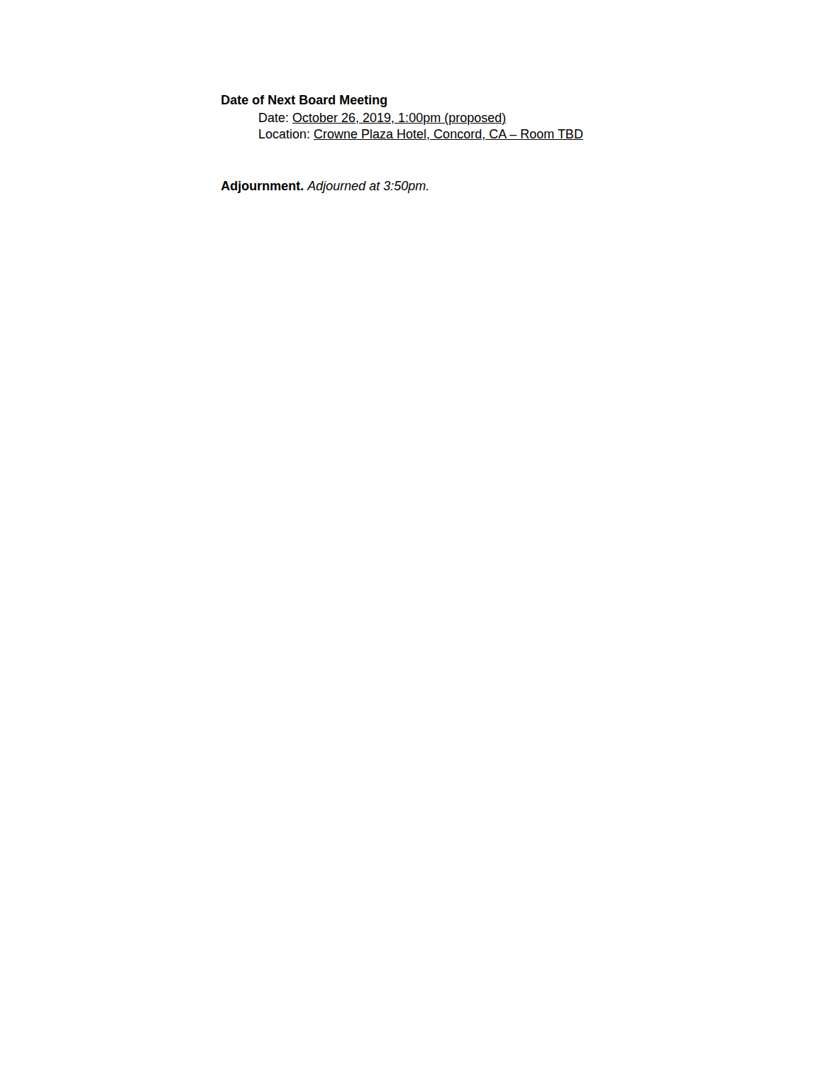Date of Next Board Meeting
Date: October 26, 2019, 1:00pm (proposed)
Location: Crowne Plaza Hotel, Concord, CA – Room TBD
Adjournment. Adjourned at 3:50pm.